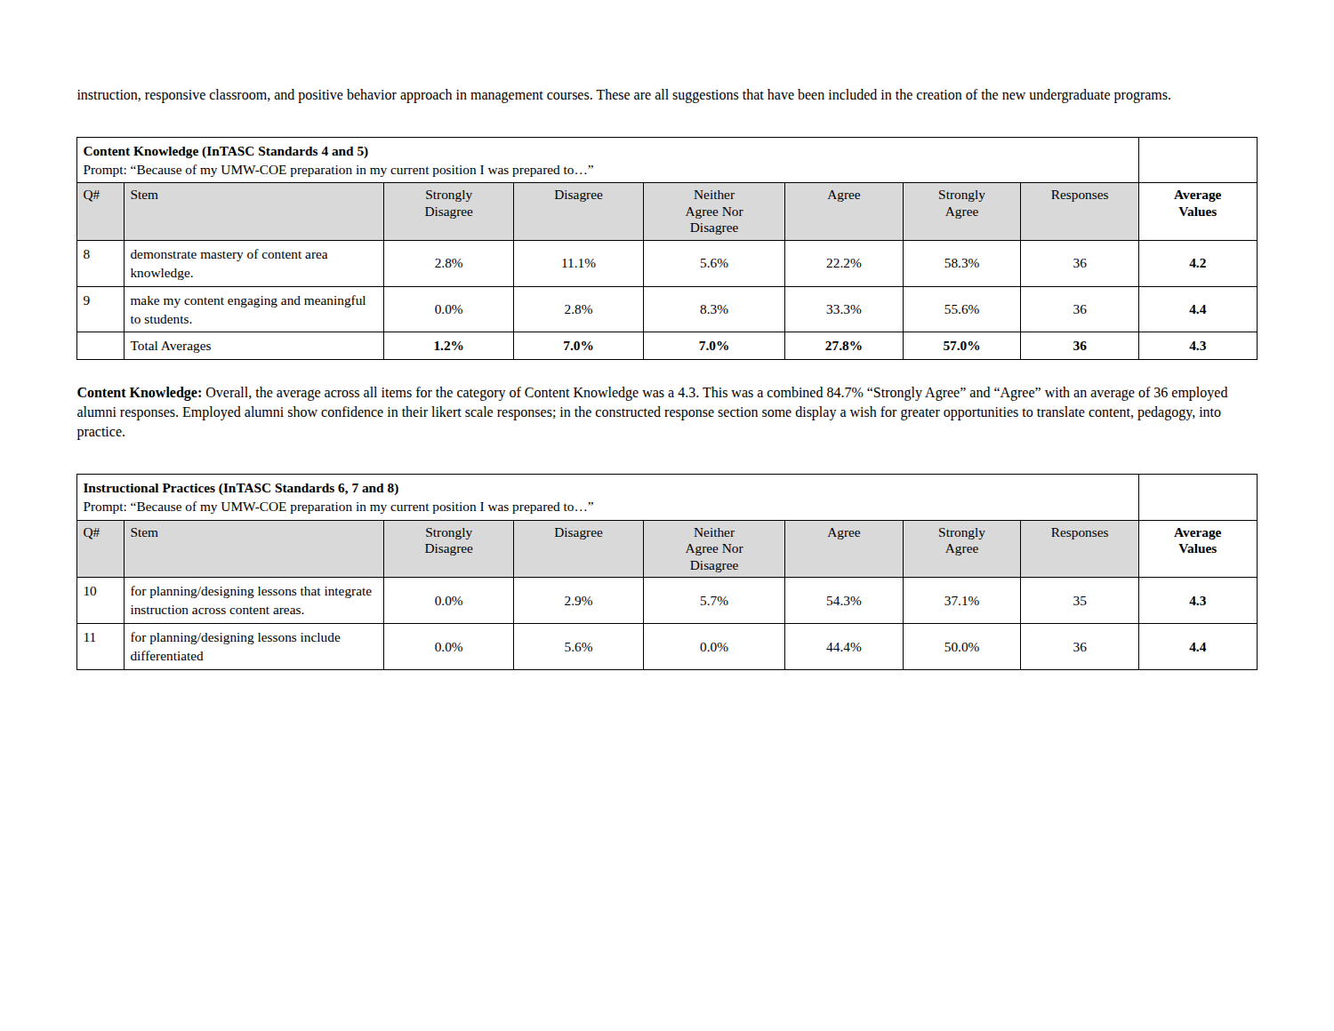instruction, responsive classroom, and positive behavior approach in management courses. These are all suggestions that have been included in the creation of the new undergraduate programs.
| Content Knowledge (InTASC Standards 4 and 5) | |
| Prompt: “Because of my UMW-COE preparation in my current position I was prepared to…” |
| Q# | Stem | Strongly Disagree | Disagree | Neither Agree Nor Disagree | Agree | Strongly Agree | Responses | Average Values |
| 8 | demonstrate mastery of content area knowledge. | 2.8% | 11.1% | 5.6% | 22.2% | 58.3% | 36 | 4.2 |
| 9 | make my content engaging and meaningful to students. | 0.0% | 2.8% | 8.3% | 33.3% | 55.6% | 36 | 4.4 |
| | Total Averages | 1.2% | 7.0% | 7.0% | 27.8% | 57.0% | 36 | 4.3 |
Content Knowledge: Overall, the average across all items for the category of Content Knowledge was a 4.3. This was a combined 84.7% “Strongly Agree” and “Agree” with an average of 36 employed alumni responses. Employed alumni show confidence in their likert scale responses; in the constructed response section some display a wish for greater opportunities to translate content, pedagogy, into practice.
| Instructional Practices (InTASC Standards 6, 7 and 8) | |
| Prompt: “Because of my UMW-COE preparation in my current position I was prepared to…” |
| Q# | Stem | Strongly Disagree | Disagree | Neither Agree Nor Disagree | Agree | Strongly Agree | Responses | Average Values |
| 10 | for planning/designing lessons that integrate instruction across content areas. | 0.0% | 2.9% | 5.7% | 54.3% | 37.1% | 35 | 4.3 |
| 11 | for planning/designing lessons include differentiated | 0.0% | 5.6% | 0.0% | 44.4% | 50.0% | 36 | 4.4 |